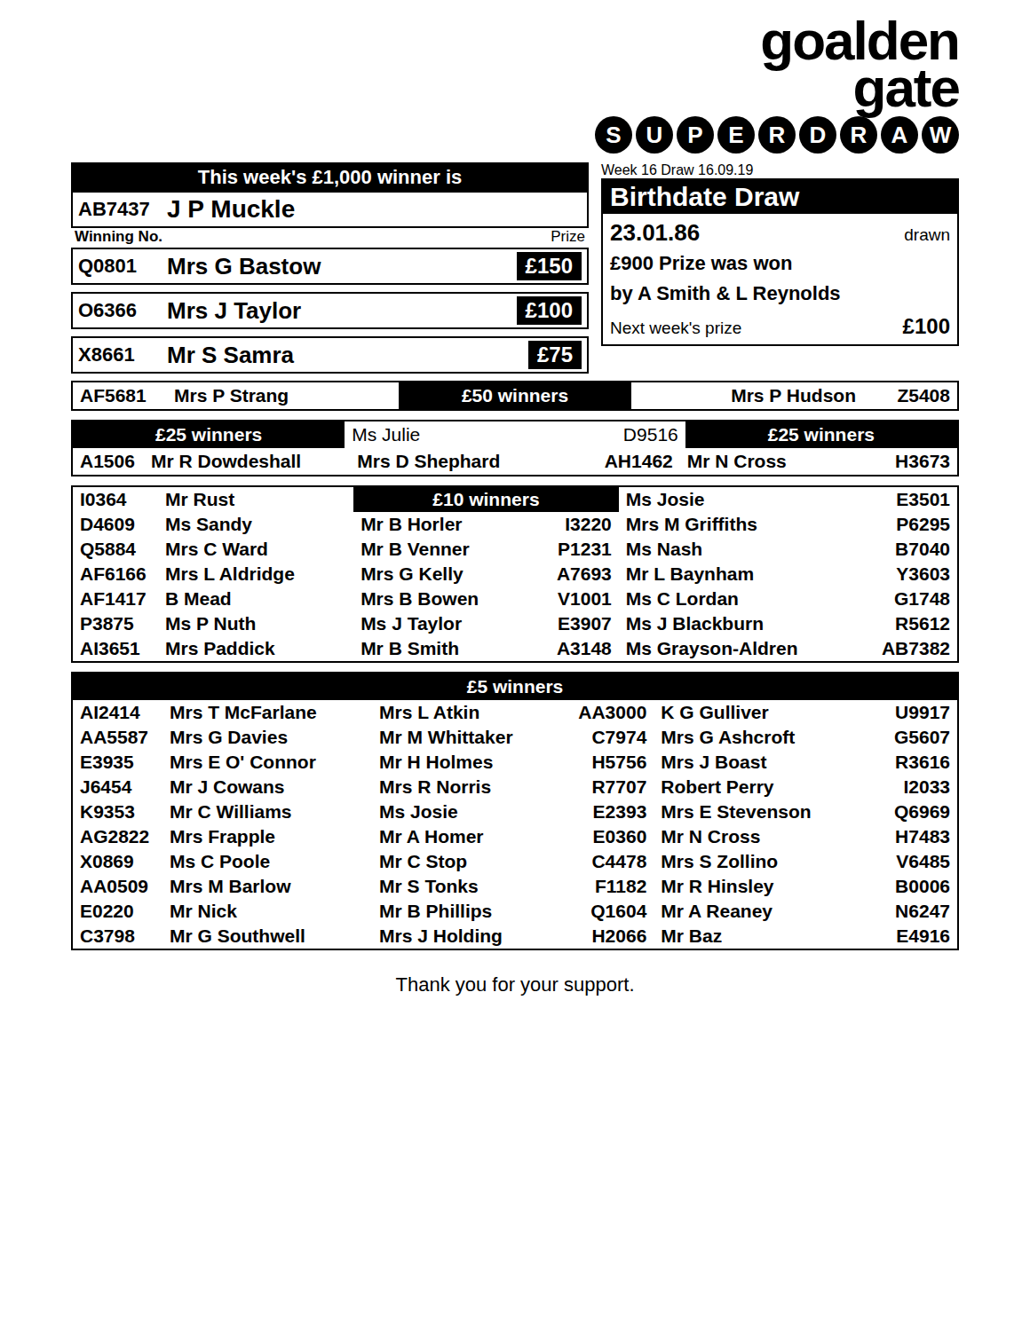goalden
gate
SUPERDRAW
This week's £1,000 winner is
AB7437 J P Muckle
Winning No. Prize
Q0801 Mrs G Bastow £150
O6366 Mrs J Taylor £100
X8661 Mr S Samra £75
Week 16 Draw 16.09.19
Birthdate Draw
23.01.86 drawn
£900 Prize was won
by A Smith & L Reynolds
Next week's prize £100
AF5681
Mrs P Strang
£50 winners
Mrs P Hudson
Z5408
£25 winners
Ms Julie D9516
£25 winners
A1506 Mr R Dowdeshall
Mrs D Shephard AH1462
Mr N Cross H3673
| I0364 | Mr Rust | £10 winners | Ms Josie | E3501 |
| D4609 | Ms Sandy | Mr B Horler | I3220 | Mrs M Griffiths | P6295 |
| Q5884 | Mrs C Ward | Mr B Venner | P1231 | Ms Nash | B7040 |
| AF6166 | Mrs L Aldridge | Mrs G Kelly | A7693 | Mr L Baynham | Y3603 |
| AF1417 | B Mead | Mrs B Bowen | V1001 | Ms C Lordan | G1748 |
| P3875 | Ms P Nuth | Ms J Taylor | E3907 | Ms J Blackburn | R5612 |
| AI3651 | Mrs Paddick | Mr B Smith | A3148 | Ms Grayson-Aldren | AB7382 |
£5 winners
| AI2414 | Mrs T McFarlane | Mrs L Atkin | AA3000 | K G Gulliver | U9917 |
| AA5587 | Mrs G Davies | Mr M Whittaker | C7974 | Mrs G Ashcroft | G5607 |
| E3935 | Mrs E O' Connor | Mr H Holmes | H5756 | Mrs J Boast | R3616 |
| J6454 | Mr J Cowans | Mrs R Norris | R7707 | Robert Perry | I2033 |
| K9353 | Mr C Williams | Ms Josie | E2393 | Mrs E Stevenson | Q6969 |
| AG2822 | Mrs Frapple | Mr A Homer | E0360 | Mr N Cross | H7483 |
| X0869 | Ms C Poole | Mr C Stop | C4478 | Mrs S Zollino | V6485 |
| AA0509 | Mrs M Barlow | Mr S Tonks | F1182 | Mr R Hinsley | B0006 |
| E0220 | Mr Nick | Mr B Phillips | Q1604 | Mr A Reaney | N6247 |
| C3798 | Mr G Southwell | Mrs J Holding | H2066 | Mr Baz | E4916 |
Thank you for your support.